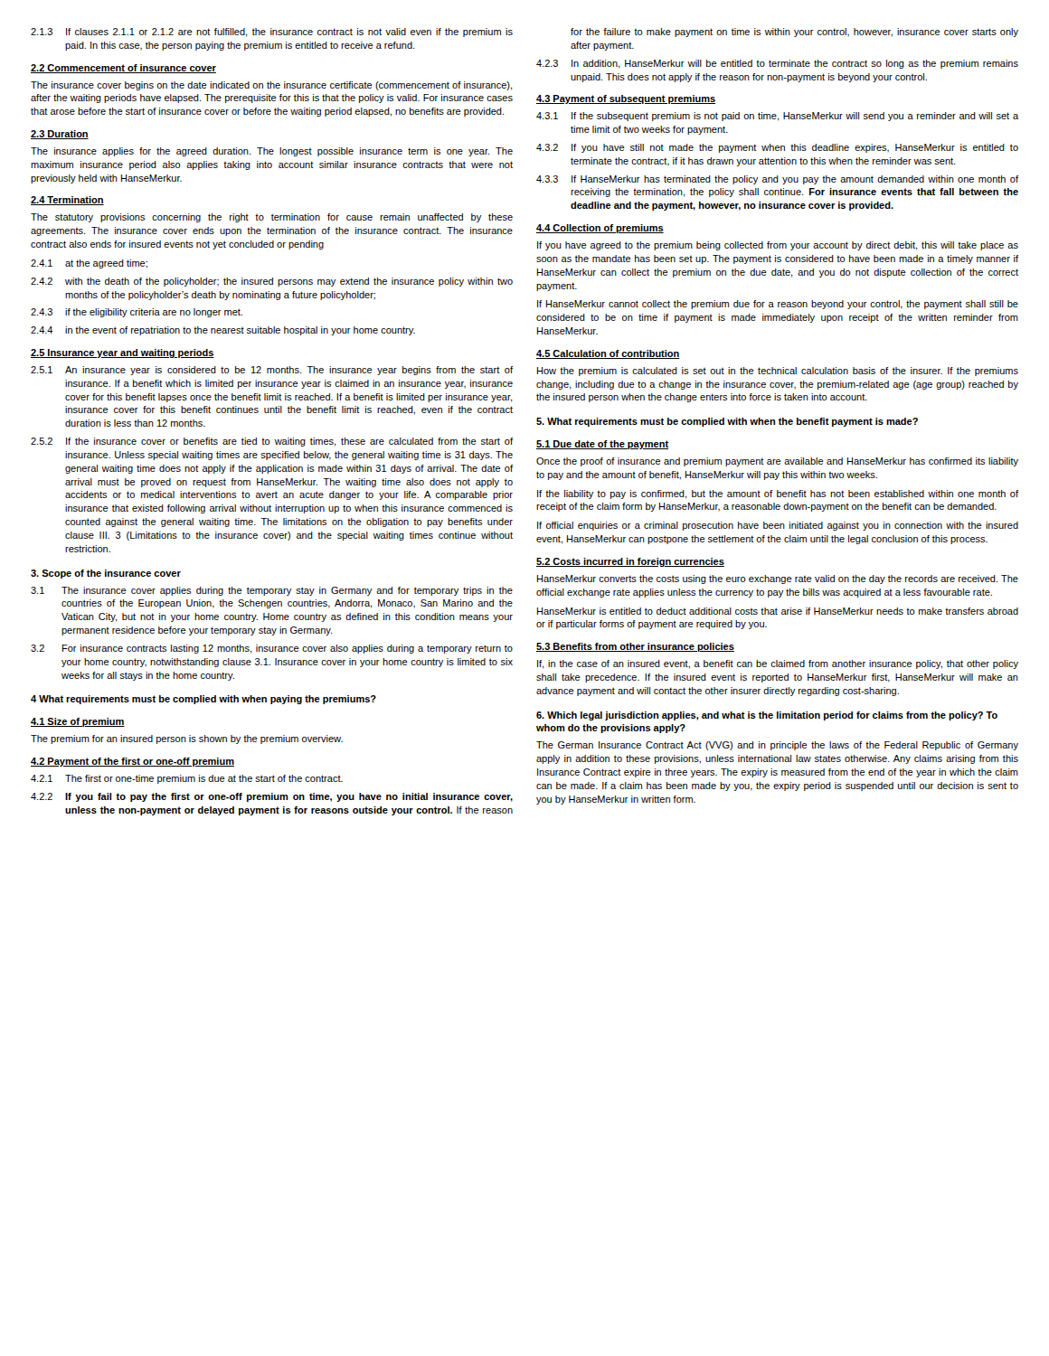2.1.3
If clauses 2.1.1 or 2.1.2 are not fulfilled, the insurance contract is not valid even if the premium is paid. In this case, the person paying the premium is entitled to receive a refund.
2.2 Commencement of insurance cover
The insurance cover begins on the date indicated on the insurance certificate (commencement of insurance), after the waiting periods have elapsed. The prerequisite for this is that the policy is valid. For insurance cases that arose before the start of insurance cover or before the waiting period elapsed, no benefits are provided.
2.3 Duration
The insurance applies for the agreed duration. The longest possible insurance term is one year. The maximum insurance period also applies taking into account similar insurance contracts that were not previously held with HanseMerkur.
2.4 Termination
The statutory provisions concerning the right to termination for cause remain unaffected by these agreements. The insurance cover ends upon the termination of the insurance contract. The insurance contract also ends for insured events not yet concluded or pending
2.4.1
at the agreed time;
2.4.2
with the death of the policyholder; the insured persons may extend the insurance policy within two months of the policyholder’s death by nominating a future policyholder;
2.4.3
if the eligibility criteria are no longer met.
2.4.4
in the event of repatriation to the nearest suitable hospital in your home country.
2.5 Insurance year and waiting periods
2.5.1
An insurance year is considered to be 12 months. The insurance year begins from the start of insurance. If a benefit which is limited per insurance year is claimed in an insurance year, insurance cover for this benefit lapses once the benefit limit is reached. If a benefit is limited per insurance year, insurance cover for this benefit continues until the benefit limit is reached, even if the contract duration is less than 12 months.
2.5.2
If the insurance cover or benefits are tied to waiting times, these are calculated from the start of insurance. Unless special waiting times are specified below, the general waiting time is 31 days. The general waiting time does not apply if the application is made within 31 days of arrival. The date of arrival must be proved on request from HanseMerkur. The waiting time also does not apply to accidents or to medical interventions to avert an acute danger to your life. A comparable prior insurance that existed following arrival without interruption up to when this insurance commenced is counted against the general waiting time. The limitations on the obligation to pay benefits under clause III. 3 (Limitations to the insurance cover) and the special waiting times continue without restriction.
3. Scope of the insurance cover
3.1
The insurance cover applies during the temporary stay in Germany and for temporary trips in the countries of the European Union, the Schengen countries, Andorra, Monaco, San Marino and the Vatican City, but not in your home country. Home country as defined in this condition means your permanent residence before your temporary stay in Germany.
3.2
For insurance contracts lasting 12 months, insurance cover also applies during a temporary return to your home country, notwithstanding clause 3.1. Insurance cover in your home country is limited to six weeks for all stays in the home country.
4 What requirements must be complied with when paying the premiums?
4.1 Size of premium
The premium for an insured person is shown by the premium overview.
4.2 Payment of the first or one-off premium
4.2.1
The first or one-time premium is due at the start of the contract.
4.2.2
If you fail to pay the first or one-off premium on time, you have no initial insurance cover, unless the non-payment or delayed payment is for reasons outside your control. If the reason for the failure to make payment on time is within your control, however, insurance cover starts only after payment.
4.2.3
In addition, HanseMerkur will be entitled to terminate the contract so long as the premium remains unpaid. This does not apply if the reason for non-payment is beyond your control.
4.3 Payment of subsequent premiums
4.3.1
If the subsequent premium is not paid on time, HanseMerkur will send you a reminder and will set a time limit of two weeks for payment.
4.3.2
If you have still not made the payment when this deadline expires, HanseMerkur is entitled to terminate the contract, if it has drawn your attention to this when the reminder was sent.
4.3.3
If HanseMerkur has terminated the policy and you pay the amount demanded within one month of receiving the termination, the policy shall continue. For insurance events that fall between the deadline and the payment, however, no insurance cover is provided.
4.4 Collection of premiums
If you have agreed to the premium being collected from your account by direct debit, this will take place as soon as the mandate has been set up. The payment is considered to have been made in a timely manner if HanseMerkur can collect the premium on the due date, and you do not dispute collection of the correct payment.
If HanseMerkur cannot collect the premium due for a reason beyond your control, the payment shall still be considered to be on time if payment is made immediately upon receipt of the written reminder from HanseMerkur.
4.5 Calculation of contribution
How the premium is calculated is set out in the technical calculation basis of the insurer. If the premiums change, including due to a change in the insurance cover, the premium-related age (age group) reached by the insured person when the change enters into force is taken into account.
5. What requirements must be complied with when the benefit payment is made?
5.1 Due date of the payment
Once the proof of insurance and premium payment are available and HanseMerkur has confirmed its liability to pay and the amount of benefit, HanseMerkur will pay this within two weeks.
If the liability to pay is confirmed, but the amount of benefit has not been established within one month of receipt of the claim form by HanseMerkur, a reasonable down-payment on the benefit can be demanded.
If official enquiries or a criminal prosecution have been initiated against you in connection with the insured event, HanseMerkur can postpone the settlement of the claim until the legal conclusion of this process.
5.2 Costs incurred in foreign currencies
HanseMerkur converts the costs using the euro exchange rate valid on the day the records are received. The official exchange rate applies unless the currency to pay the bills was acquired at a less favourable rate.
HanseMerkur is entitled to deduct additional costs that arise if HanseMerkur needs to make transfers abroad or if particular forms of payment are required by you.
5.3 Benefits from other insurance policies
If, in the case of an insured event, a benefit can be claimed from another insurance policy, that other policy shall take precedence. If the insured event is reported to HanseMerkur first, HanseMerkur will make an advance payment and will contact the other insurer directly regarding cost-sharing.
6. Which legal jurisdiction applies, and what is the limitation period for claims from the policy? To whom do the provisions apply?
The German Insurance Contract Act (VVG) and in principle the laws of the Federal Republic of Germany apply in addition to these provisions, unless international law states otherwise. Any claims arising from this Insurance Contract expire in three years. The expiry is measured from the end of the year in which the claim can be made. If a claim has been made by you, the expiry period is suspended until our decision is sent to you by HanseMerkur in written form.